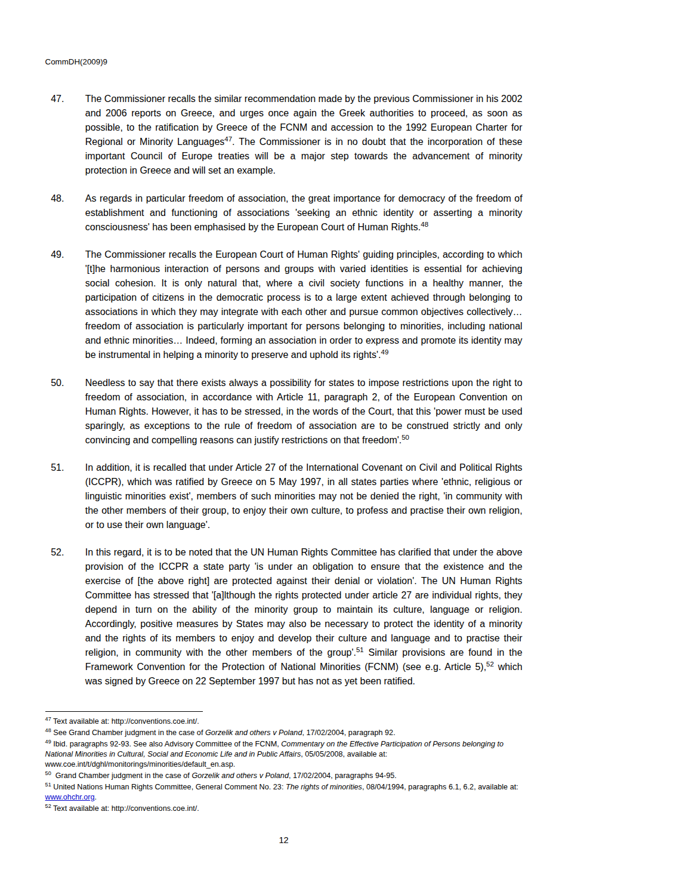CommDH(2009)9
The Commissioner recalls the similar recommendation made by the previous Commissioner in his 2002 and 2006 reports on Greece, and urges once again the Greek authorities to proceed, as soon as possible, to the ratification by Greece of the FCNM and accession to the 1992 European Charter for Regional or Minority Languages47. The Commissioner is in no doubt that the incorporation of these important Council of Europe treaties will be a major step towards the advancement of minority protection in Greece and will set an example.
As regards in particular freedom of association, the great importance for democracy of the freedom of establishment and functioning of associations 'seeking an ethnic identity or asserting a minority consciousness' has been emphasised by the European Court of Human Rights.48
The Commissioner recalls the European Court of Human Rights' guiding principles, according to which '[t]he harmonious interaction of persons and groups with varied identities is essential for achieving social cohesion. It is only natural that, where a civil society functions in a healthy manner, the participation of citizens in the democratic process is to a large extent achieved through belonging to associations in which they may integrate with each other and pursue common objectives collectively… freedom of association is particularly important for persons belonging to minorities, including national and ethnic minorities… Indeed, forming an association in order to express and promote its identity may be instrumental in helping a minority to preserve and uphold its rights'.49
Needless to say that there exists always a possibility for states to impose restrictions upon the right to freedom of association, in accordance with Article 11, paragraph 2, of the European Convention on Human Rights. However, it has to be stressed, in the words of the Court, that this 'power must be used sparingly, as exceptions to the rule of freedom of association are to be construed strictly and only convincing and compelling reasons can justify restrictions on that freedom'.50
In addition, it is recalled that under Article 27 of the International Covenant on Civil and Political Rights (ICCPR), which was ratified by Greece on 5 May 1997, in all states parties where 'ethnic, religious or linguistic minorities exist', members of such minorities may not be denied the right, 'in community with the other members of their group, to enjoy their own culture, to profess and practise their own religion, or to use their own language'.
In this regard, it is to be noted that the UN Human Rights Committee has clarified that under the above provision of the ICCPR a state party 'is under an obligation to ensure that the existence and the exercise of [the above right] are protected against their denial or violation'. The UN Human Rights Committee has stressed that '[a]lthough the rights protected under article 27 are individual rights, they depend in turn on the ability of the minority group to maintain its culture, language or religion. Accordingly, positive measures by States may also be necessary to protect the identity of a minority and the rights of its members to enjoy and develop their culture and language and to practise their religion, in community with the other members of the group'.51 Similar provisions are found in the Framework Convention for the Protection of National Minorities (FCNM) (see e.g. Article 5),52 which was signed by Greece on 22 September 1997 but has not as yet been ratified.
47 Text available at: http://conventions.coe.int/.
48 See Grand Chamber judgment in the case of Gorzelik and others v Poland, 17/02/2004, paragraph 92.
49 Ibid. paragraphs 92-93. See also Advisory Committee of the FCNM, Commentary on the Effective Participation of Persons belonging to National Minorities in Cultural, Social and Economic Life and in Public Affairs, 05/05/2008, available at: www.coe.int/t/dghl/monitorings/minorities/default_en.asp.
50 Grand Chamber judgment in the case of Gorzelik and others v Poland, 17/02/2004, paragraphs 94-95.
51 United Nations Human Rights Committee, General Comment No. 23: The rights of minorities, 08/04/1994, paragraphs 6.1, 6.2, available at: www.ohchr.org.
52 Text available at: http://conventions.coe.int/.
12